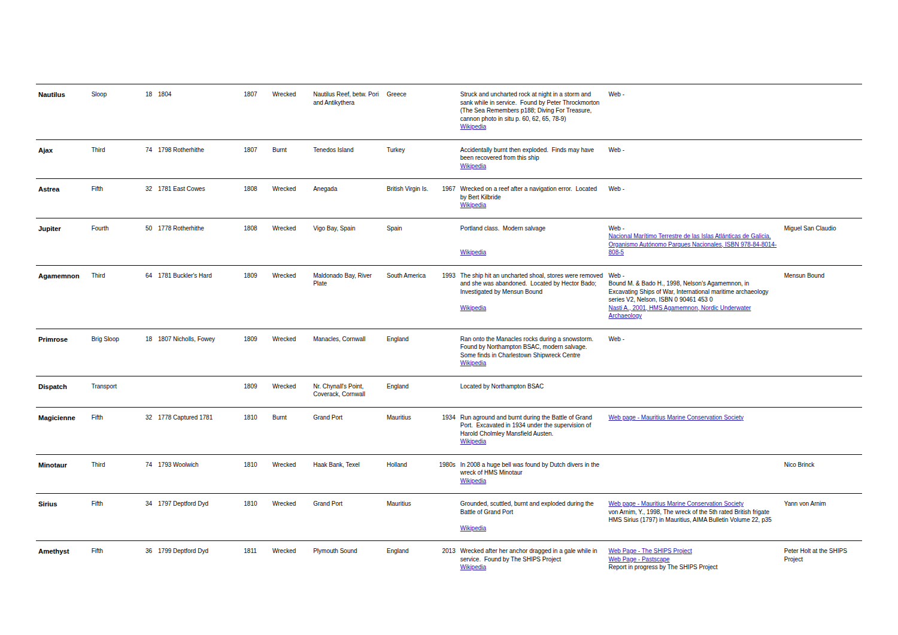| Nautilus | Sloop | 18 | 1804 | 1807 | Wrecked | Nautilus Reef, betw. Pori and Antikythera | Greece | | Struck and uncharted rock at night in a storm and sank while in service. Found by Peter Throckmorton (The Sea Remembers p188; Diving For Treasure, cannon photo in situ p. 60, 62, 65, 78-9) Wikipedia | Web - | |
| Ajax | Third | 74 | 1798 Rotherhithe | 1807 | Burnt | Tenedos Island | Turkey | | Accidentally burnt then exploded. Finds may have been recovered from this ship Wikipedia | Web - | |
| Astrea | Fifth | 32 | 1781 East Cowes | 1808 | Wrecked | Anegada | British Virgin Is. | 1967 | Wrecked on a reef after a navigation error. Located by Bert Kilbride Wikipedia | Web - | |
| Jupiter | Fourth | 50 | 1778 Rotherhithe | 1808 | Wrecked | Vigo Bay, Spain | Spain | | Portland class. Modern salvage Wikipedia | Web - Nacional Marítimo Terrestre de las Islas Atlánticas de Galicia, Organismo Autónomo Parques Nacionales, ISBN 978-84-8014-808-5 | Miguel San Claudio |
| Agamemnon | Third | 64 | 1781 Buckler's Hard | 1809 | Wrecked | Maldonado Bay, River Plate | South America | 1993 | The ship hit an uncharted shoal, stores were removed and she was abandoned. Located by Hector Bado; Investigated by Mensun Bound Wikipedia | Web - Bound M. & Bado H., 1998, Nelson's Agamemnon, in Excavating Ships of War, International maritime archaeology series V2, Nelson, ISBN 0 90461 453 0 Nasti A., 2001, HMS Agamemnon, Nordic Underwater Archaeology | Mensun Bound |
| Primrose | Brig Sloop | 18 | 1807 Nicholls, Fowey | 1809 | Wrecked | Manacles, Cornwall | England | | Ran onto the Manacles rocks during a snowstorm. Found by Northampton BSAC, modern salvage. Some finds in Charlestown Shipwreck Centre Wikipedia | Web - | |
| Dispatch | Transport | | | 1809 | Wrecked | Nr. Chynall's Point, Coverack, Cornwall | England | | Located by Northampton BSAC | | |
| Magicienne | Fifth | 32 | 1778 Captured 1781 | 1810 | Burnt | Grand Port | Mauritius | 1934 | Run aground and burnt during the Battle of Grand Port. Excavated in 1934 under the supervision of Harold Cholmley Mansfield Austen. Wikipedia | Web page - Mauritius Marine Conservation Society | |
| Minotaur | Third | 74 | 1793 Woolwich | 1810 | Wrecked | Haak Bank, Texel | Holland | 1980s | In 2008 a huge bell was found by Dutch divers in the wreck of HMS Minotaur Wikipedia | | Nico Brinck |
| Sirius | Fifth | 34 | 1797 Deptford Dyd | 1810 | Wrecked | Grand Port | Mauritius | | Grounded, scuttled, burnt and exploded during the Battle of Grand Port Wikipedia | Web page - Mauritius Marine Conservation Society von Arnim, Y., 1998, The wreck of the 5th rated British frigate HMS Sirius (1797) in Mauritius, AIMA Bulletin Volume 22, p35 | Yann von Arnim |
| Amethyst | Fifth | 36 | 1799 Deptford Dyd | 1811 | Wrecked | Plymouth Sound | England | 2013 | Wrecked after her anchor dragged in a gale while in service. Found by The SHIPS Project Wikipedia | Web Page - The SHIPS Project Web Page - Pastscape Report in progress by The SHIPS Project | Peter Holt at the SHIPS Project |